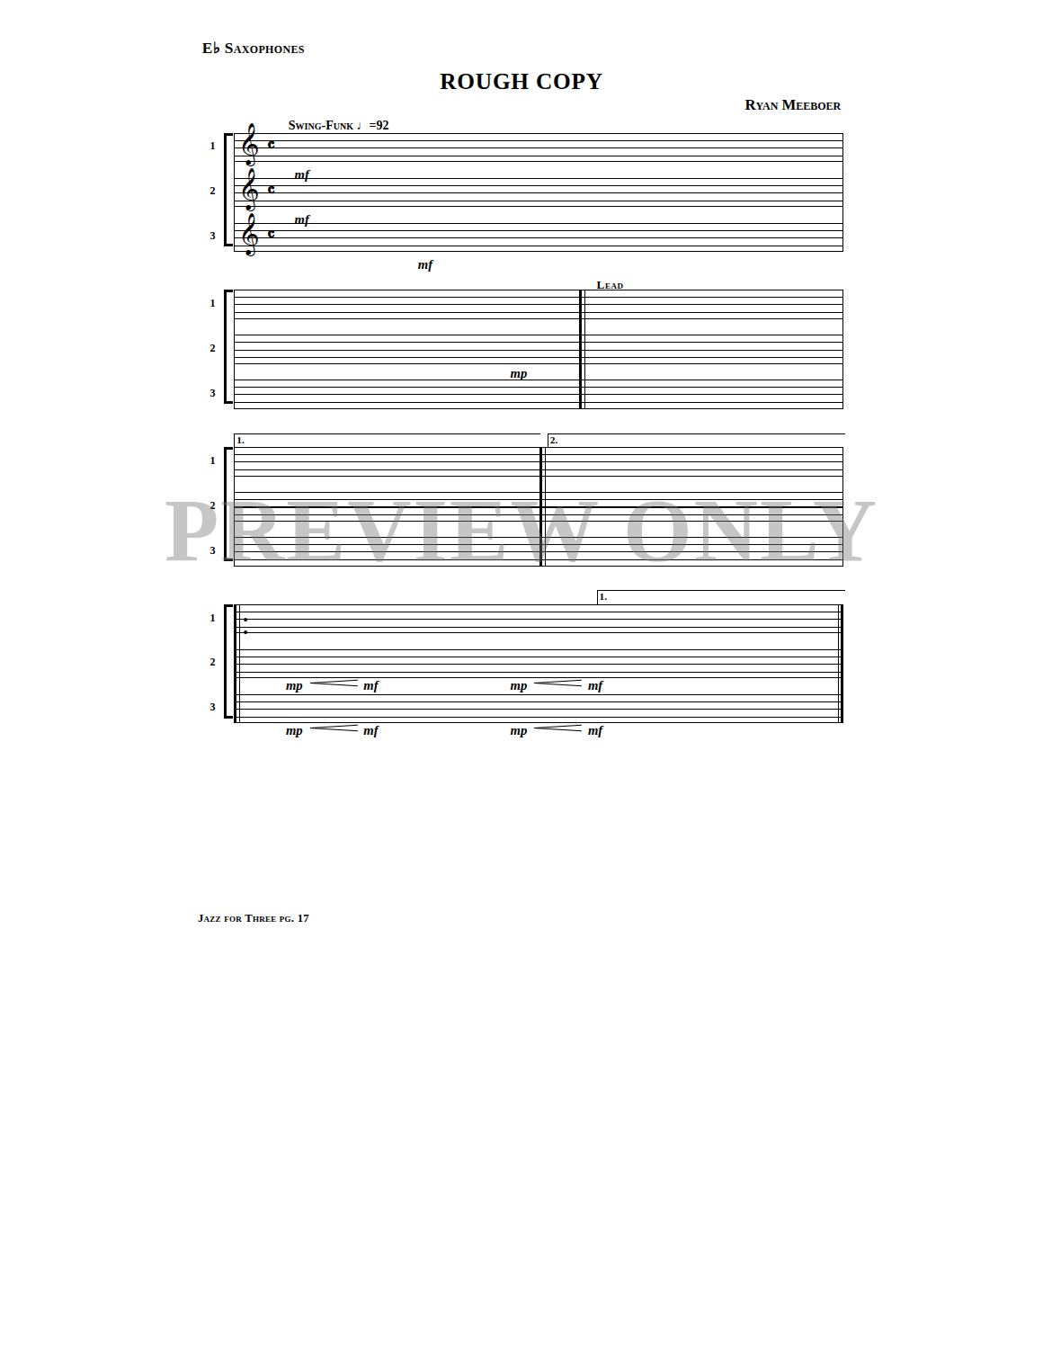E♭ Saxophones
Rough Copy
Ryan Meeboer
Swing‑Funk ♩=92
1
2
3
𝄞
𝄞
𝄞
𝄴
𝄴
𝄴
mf
mf
mf
1
2
3
Lead
mp
1
2
3
1.
2.
1
2
3
1.
•
•
mp
mf
mp
mf
mp
mf
mp
mf
PREVIEW ONLY
Jazz for Three pg. 17